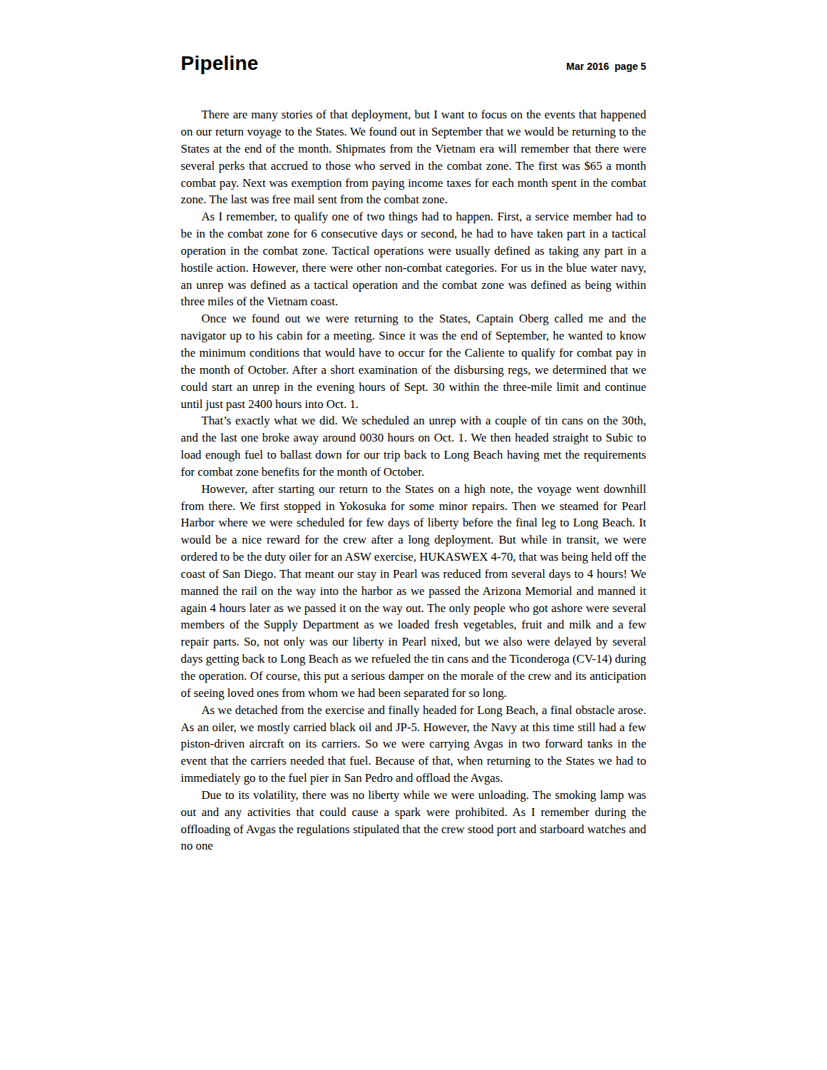Pipeline
Mar 2016 page 5
There are many stories of that deployment, but I want to focus on the events that happened on our return voyage to the States. We found out in September that we would be returning to the States at the end of the month. Shipmates from the Vietnam era will remember that there were several perks that accrued to those who served in the combat zone. The first was $65 a month combat pay. Next was exemption from paying income taxes for each month spent in the combat zone. The last was free mail sent from the combat zone.
As I remember, to qualify one of two things had to happen. First, a service member had to be in the combat zone for 6 consecutive days or second, he had to have taken part in a tactical operation in the combat zone. Tactical operations were usually defined as taking any part in a hostile action. However, there were other non-combat categories. For us in the blue water navy, an unrep was defined as a tactical operation and the combat zone was defined as being within three miles of the Vietnam coast.
Once we found out we were returning to the States, Captain Oberg called me and the navigator up to his cabin for a meeting. Since it was the end of September, he wanted to know the minimum conditions that would have to occur for the Caliente to qualify for combat pay in the month of October. After a short examination of the disbursing regs, we determined that we could start an unrep in the evening hours of Sept. 30 within the three-mile limit and continue until just past 2400 hours into Oct. 1.
That’s exactly what we did. We scheduled an unrep with a couple of tin cans on the 30th, and the last one broke away around 0030 hours on Oct. 1. We then headed straight to Subic to load enough fuel to ballast down for our trip back to Long Beach having met the requirements for combat zone benefits for the month of October.
However, after starting our return to the States on a high note, the voyage went downhill from there. We first stopped in Yokosuka for some minor repairs. Then we steamed for Pearl Harbor where we were scheduled for few days of liberty before the final leg to Long Beach. It would be a nice reward for the crew after a long deployment. But while in transit, we were ordered to be the duty oiler for an ASW exercise, HUKASWEX 4-70, that was being held off the coast of San Diego. That meant our stay in Pearl was reduced from several days to 4 hours! We manned the rail on the way into the harbor as we passed the Arizona Memorial and manned it again 4 hours later as we passed it on the way out. The only people who got ashore were several members of the Supply Department as we loaded fresh vegetables, fruit and milk and a few repair parts. So, not only was our liberty in Pearl nixed, but we also were delayed by several days getting back to Long Beach as we refueled the tin cans and the Ticonderoga (CV-14) during the operation. Of course, this put a serious damper on the morale of the crew and its anticipation of seeing loved ones from whom we had been separated for so long.
As we detached from the exercise and finally headed for Long Beach, a final obstacle arose. As an oiler, we mostly carried black oil and JP-5. However, the Navy at this time still had a few piston-driven aircraft on its carriers. So we were carrying Avgas in two forward tanks in the event that the carriers needed that fuel. Because of that, when returning to the States we had to immediately go to the fuel pier in San Pedro and offload the Avgas.
Due to its volatility, there was no liberty while we were unloading. The smoking lamp was out and any activities that could cause a spark were prohibited. As I remember during the offloading of Avgas the regulations stipulated that the crew stood port and starboard watches and no one